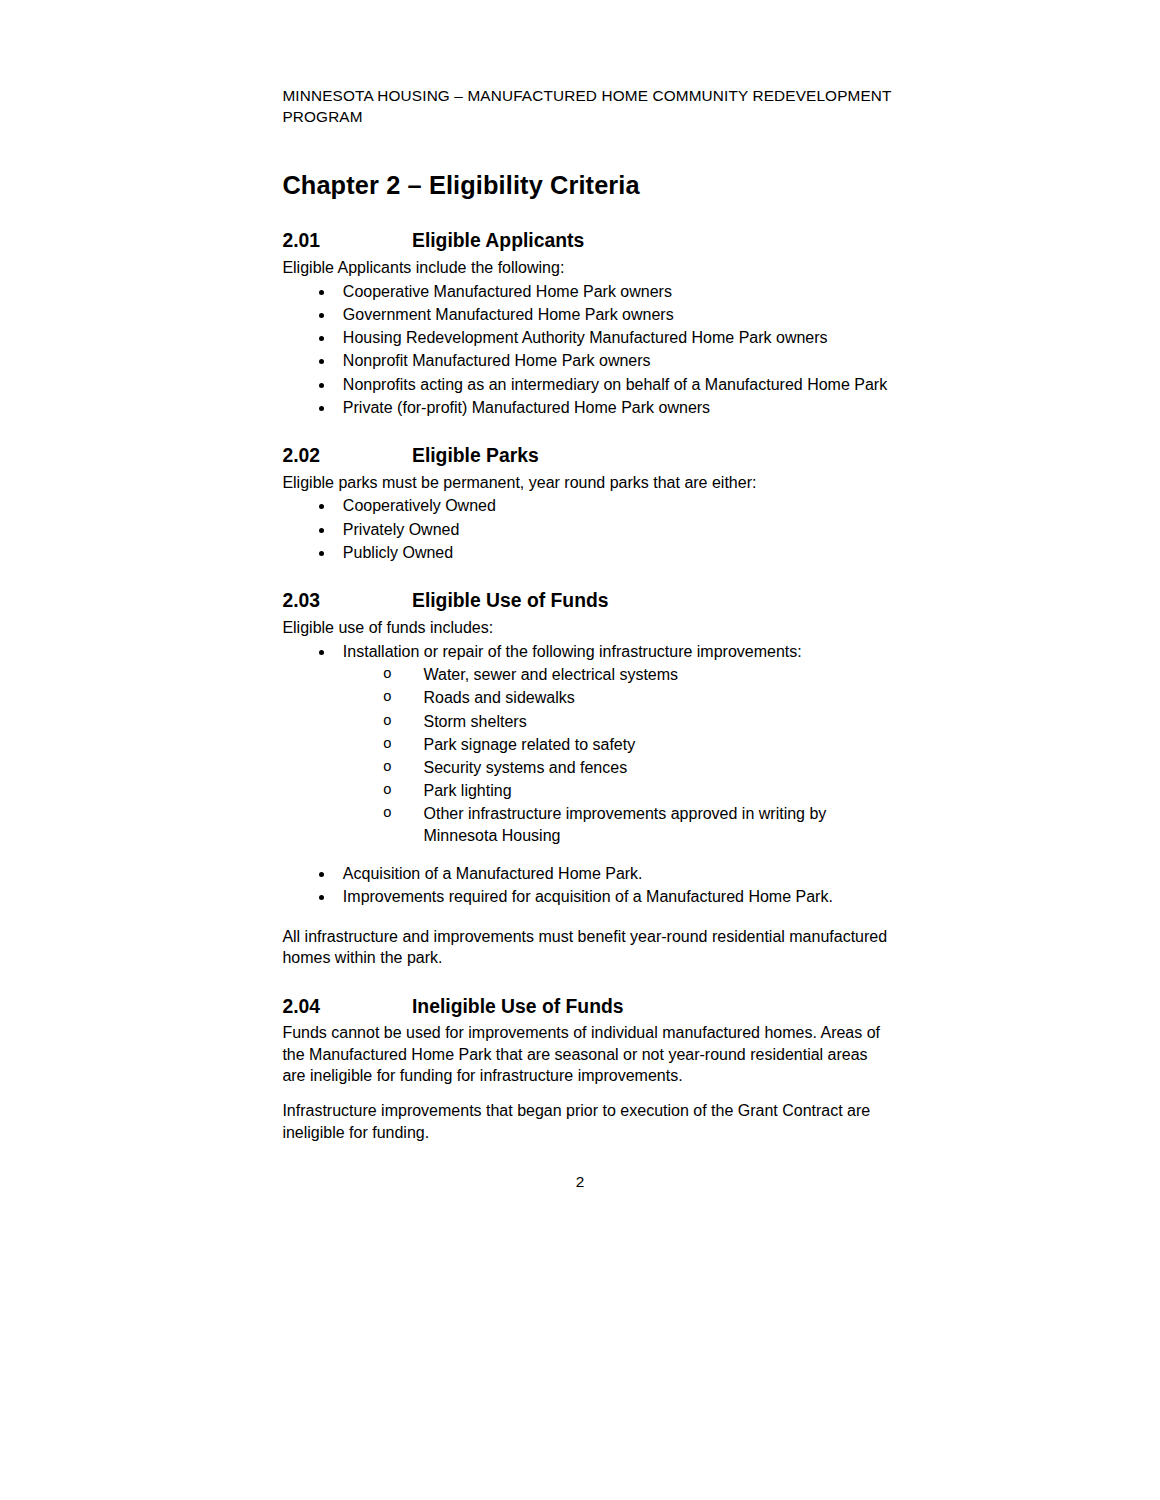MINNESOTA HOUSING – MANUFACTURED HOME COMMUNITY REDEVELOPMENT PROGRAM
Chapter 2 – Eligibility Criteria
2.01 Eligible Applicants
Eligible Applicants include the following:
Cooperative Manufactured Home Park owners
Government Manufactured Home Park owners
Housing Redevelopment Authority Manufactured Home Park owners
Nonprofit Manufactured Home Park owners
Nonprofits acting as an intermediary on behalf of a Manufactured Home Park
Private (for-profit) Manufactured Home Park owners
2.02 Eligible Parks
Eligible parks must be permanent, year round parks that are either:
Cooperatively Owned
Privately Owned
Publicly Owned
2.03 Eligible Use of Funds
Eligible use of funds includes:
Installation or repair of the following infrastructure improvements:
Water, sewer and electrical systems
Roads and sidewalks
Storm shelters
Park signage related to safety
Security systems and fences
Park lighting
Other infrastructure improvements approved in writing by Minnesota Housing
Acquisition of a Manufactured Home Park.
Improvements required for acquisition of a Manufactured Home Park.
All infrastructure and improvements must benefit year-round residential manufactured homes within the park.
2.04 Ineligible Use of Funds
Funds cannot be used for improvements of individual manufactured homes. Areas of the Manufactured Home Park that are seasonal or not year-round residential areas are ineligible for funding for infrastructure improvements.
Infrastructure improvements that began prior to execution of the Grant Contract are ineligible for funding.
2